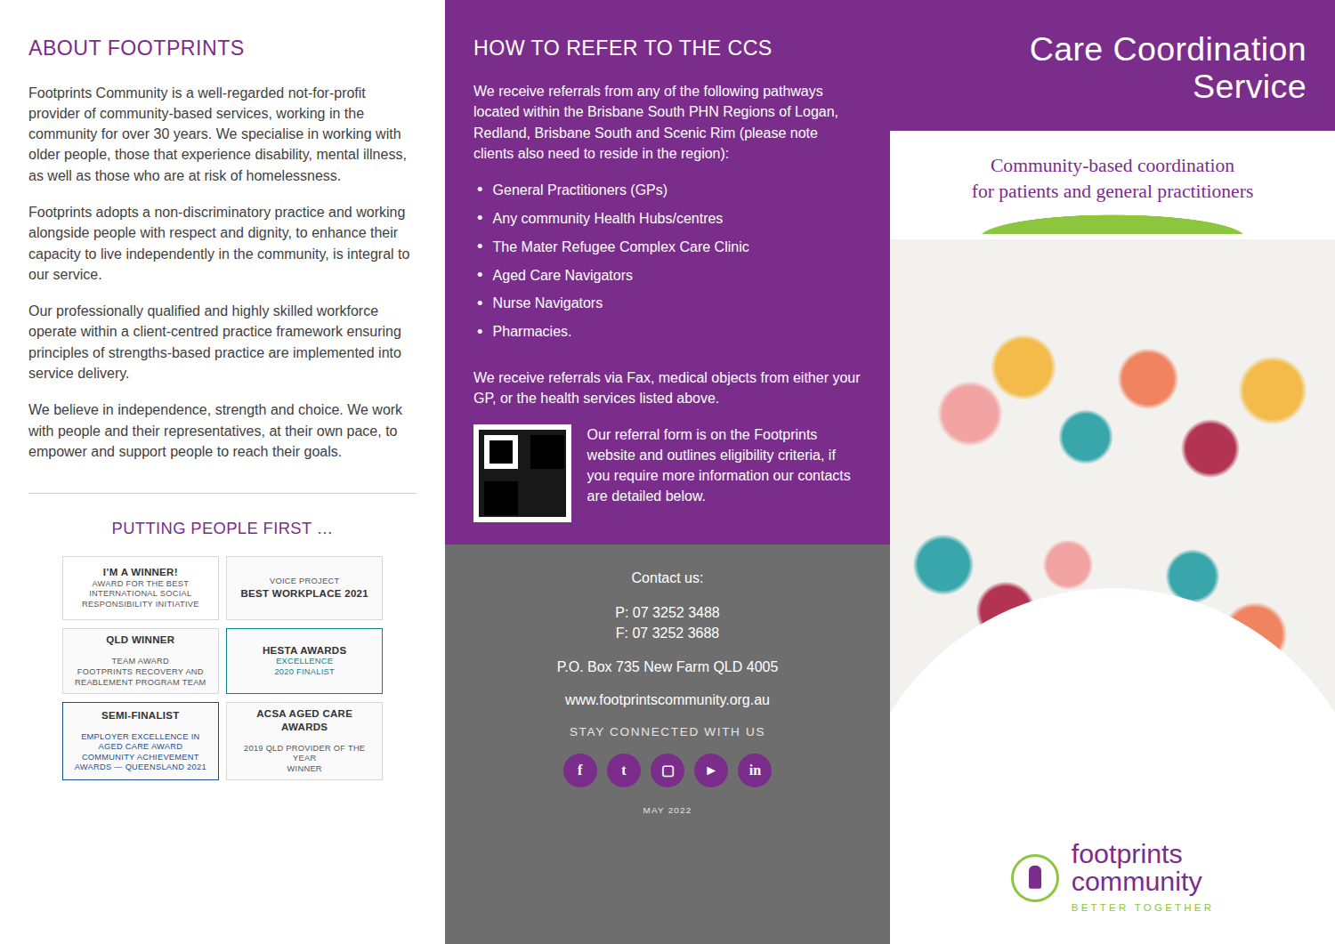About Footprints
Footprints Community is a well-regarded not-for-profit provider of community-based services, working in the community for over 30 years. We specialise in working with older people, those that experience disability, mental illness, as well as those who are at risk of homelessness.
Footprints adopts a non-discriminatory practice and working alongside people with respect and dignity, to enhance their capacity to live independently in the community, is integral to our service.
Our professionally qualified and highly skilled workforce operate within a client-centred practice framework ensuring principles of strengths-based practice are implemented into service delivery.
We believe in independence, strength and choice. We work with people and their representatives, at their own pace, to empower and support people to reach their goals.
Putting people first …
I’m a WINNER!Award for the Best International Social Responsibility Initiative
Voice Project
Best Workplace 2021
QLD Winner
Team Award
Footprints Recovery and Reablement Program Team
HESTA Awards excellence
2020 Finalist
Semi-Finalist
Employer Excellence in Aged Care Award
Community Achievement Awards — Queensland 2021
ACSA Aged Care Awards
2019 QLD Provider of the Year
Winner
How to refer to the CCS
We receive referrals from any of the following pathways located within the Brisbane South PHN Regions of Logan, Redland, Brisbane South and Scenic Rim (please note clients also need to reside in the region):
General Practitioners (GPs)
Any community Health Hubs/centres
The Mater Refugee Complex Care Clinic
Aged Care Navigators
Nurse Navigators
Pharmacies.
We receive referrals via Fax, medical objects from either your GP, or the health services listed above.
Our referral form is on the Footprints website and outlines eligibility criteria, if you require more information our contacts are detailed below.
Contact us:
P: 07 3252 3488
F: 07 3252 3688
P.O. Box 735 New Farm QLD 4005
www.footprintscommunity.org.au
Stay connected with us
f t ▢ ► in
MAY 2022
Care Coordination Service
Community-based coordination
for patients and general practitioners
footprints community Better Together